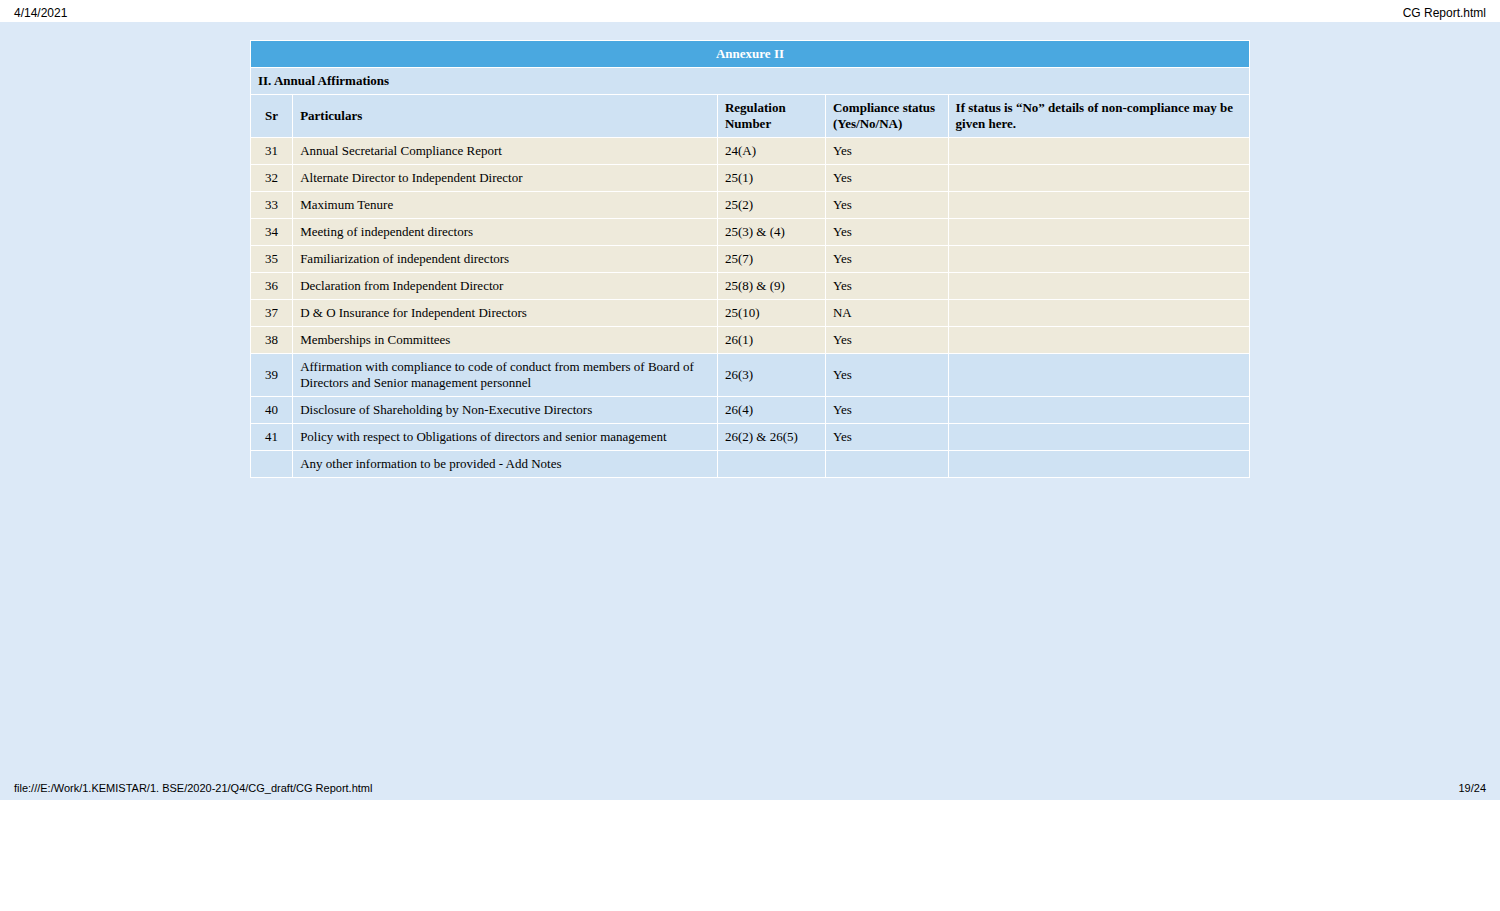4/14/2021
CG Report.html
| Annexure II |
| II. Annual Affirmations |
| Sr | Particulars | Regulation Number | Compliance status (Yes/No/NA) | If status is “No” details of non-compliance may be given here. |
| 31 | Annual Secretarial Compliance Report | 24(A) | Yes | |
| 32 | Alternate Director to Independent Director | 25(1) | Yes | |
| 33 | Maximum Tenure | 25(2) | Yes | |
| 34 | Meeting of independent directors | 25(3) & (4) | Yes | |
| 35 | Familiarization of independent directors | 25(7) | Yes | |
| 36 | Declaration from Independent Director | 25(8) & (9) | Yes | |
| 37 | D & O Insurance for Independent Directors | 25(10) | NA | |
| 38 | Memberships in Committees | 26(1) | Yes | |
| 39 | Affirmation with compliance to code of conduct from members of Board of Directors and Senior management personnel | 26(3) | Yes | |
| 40 | Disclosure of Shareholding by Non-Executive Directors | 26(4) | Yes | |
| 41 | Policy with respect to Obligations of directors and senior management | 26(2) & 26(5) | Yes | |
| | Any other information to be provided - Add Notes | | | |
file:///E:/Work/1.KEMISTAR/1. BSE/2020-21/Q4/CG_draft/CG Report.html
19/24